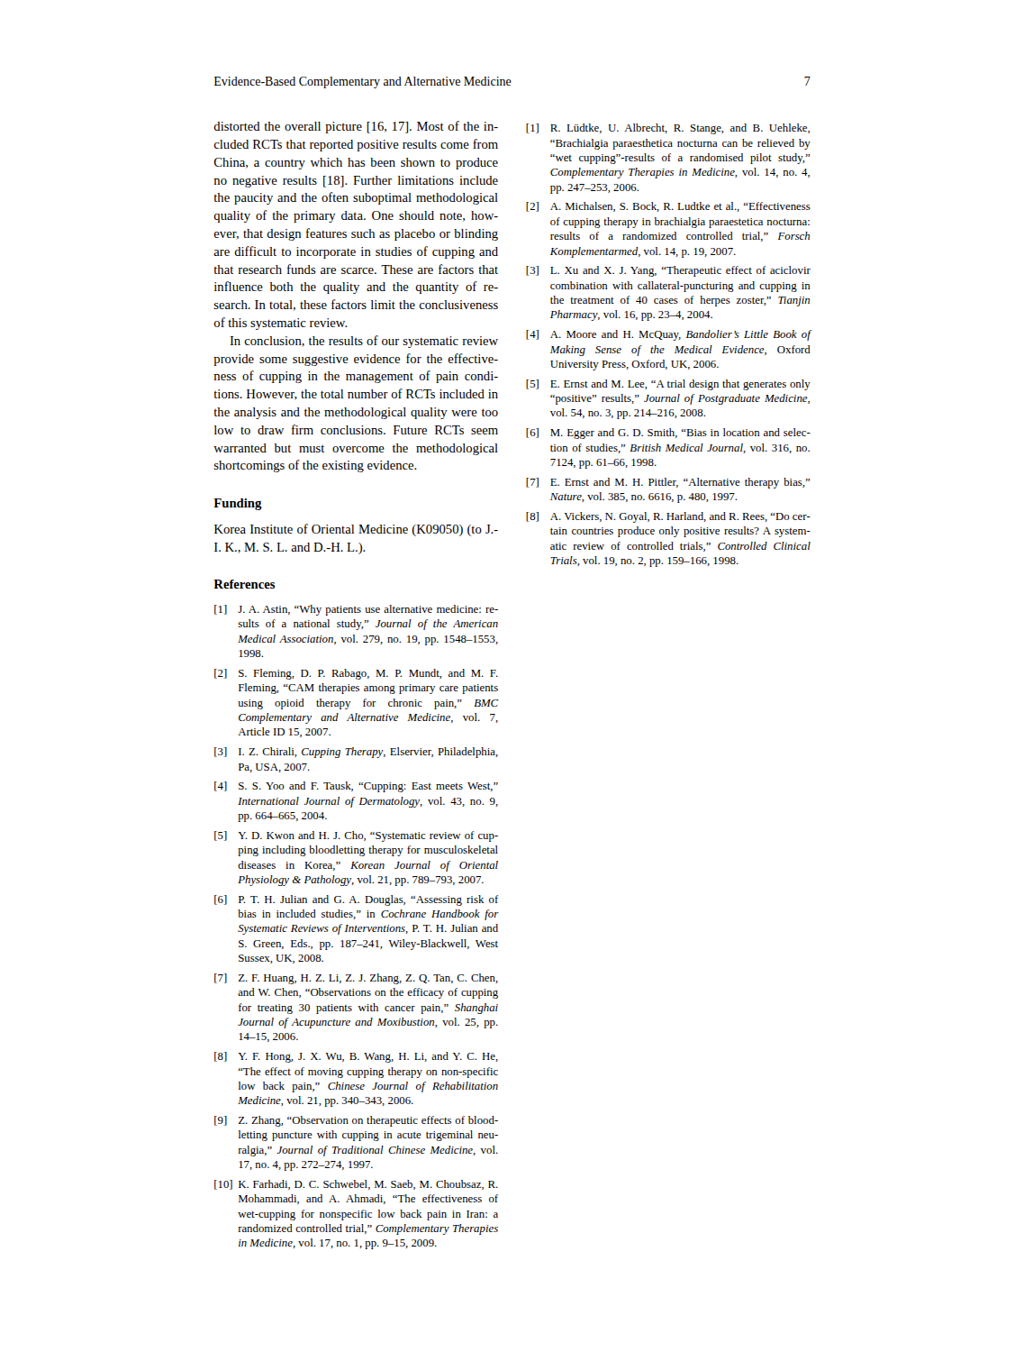Evidence-Based Complementary and Alternative Medicine
7
distorted the overall picture [16, 17]. Most of the included RCTs that reported positive results come from China, a country which has been shown to produce no negative results [18]. Further limitations include the paucity and the often suboptimal methodological quality of the primary data. One should note, however, that design features such as placebo or blinding are difficult to incorporate in studies of cupping and that research funds are scarce. These are factors that influence both the quality and the quantity of research. In total, these factors limit the conclusiveness of this systematic review.
In conclusion, the results of our systematic review provide some suggestive evidence for the effectiveness of cupping in the management of pain conditions. However, the total number of RCTs included in the analysis and the methodological quality were too low to draw firm conclusions. Future RCTs seem warranted but must overcome the methodological shortcomings of the existing evidence.
Funding
Korea Institute of Oriental Medicine (K09050) (to J.-I. K., M. S. L. and D.-H. L.).
References
J. A. Astin, “Why patients use alternative medicine: results of a national study,” Journal of the American Medical Association, vol. 279, no. 19, pp. 1548–1553, 1998.
S. Fleming, D. P. Rabago, M. P. Mundt, and M. F. Fleming, “CAM therapies among primary care patients using opioid therapy for chronic pain,” BMC Complementary and Alternative Medicine, vol. 7, Article ID 15, 2007.
I. Z. Chirali, Cupping Therapy, Elservier, Philadelphia, Pa, USA, 2007.
S. S. Yoo and F. Tausk, “Cupping: East meets West,” International Journal of Dermatology, vol. 43, no. 9, pp. 664–665, 2004.
Y. D. Kwon and H. J. Cho, “Systematic review of cupping including bloodletting therapy for musculoskeletal diseases in Korea,” Korean Journal of Oriental Physiology & Pathology, vol. 21, pp. 789–793, 2007.
P. T. H. Julian and G. A. Douglas, “Assessing risk of bias in included studies,” in Cochrane Handbook for Systematic Reviews of Interventions, P. T. H. Julian and S. Green, Eds., pp. 187–241, Wiley-Blackwell, West Sussex, UK, 2008.
Z. F. Huang, H. Z. Li, Z. J. Zhang, Z. Q. Tan, C. Chen, and W. Chen, “Observations on the efficacy of cupping for treating 30 patients with cancer pain,” Shanghai Journal of Acupuncture and Moxibustion, vol. 25, pp. 14–15, 2006.
Y. F. Hong, J. X. Wu, B. Wang, H. Li, and Y. C. He, “The effect of moving cupping therapy on non-specific low back pain,” Chinese Journal of Rehabilitation Medicine, vol. 21, pp. 340–343, 2006.
Z. Zhang, “Observation on therapeutic effects of blood-letting puncture with cupping in acute trigeminal neuralgia,” Journal of Traditional Chinese Medicine, vol. 17, no. 4, pp. 272–274, 1997.
K. Farhadi, D. C. Schwebel, M. Saeb, M. Choubsaz, R. Mohammadi, and A. Ahmadi, “The effectiveness of wet-cupping for nonspecific low back pain in Iran: a randomized controlled trial,” Complementary Therapies in Medicine, vol. 17, no. 1, pp. 9–15, 2009.
R. Lüdtke, U. Albrecht, R. Stange, and B. Uehleke, “Brachialgia paraesthetica nocturna can be relieved by “wet cupping”-results of a randomised pilot study,” Complementary Therapies in Medicine, vol. 14, no. 4, pp. 247–253, 2006.
A. Michalsen, S. Bock, R. Ludtke et al., “Effectiveness of cupping therapy in brachialgia paraestetica nocturna: results of a randomized controlled trial,” Forsch Komplementarmed, vol. 14, p. 19, 2007.
L. Xu and X. J. Yang, “Therapeutic effect of aciclovir combination with callateral-puncturing and cupping in the treatment of 40 cases of herpes zoster,” Tianjin Pharmacy, vol. 16, pp. 23–4, 2004.
A. Moore and H. McQuay, Bandolier’s Little Book of Making Sense of the Medical Evidence, Oxford University Press, Oxford, UK, 2006.
E. Ernst and M. Lee, “A trial design that generates only “positive” results,” Journal of Postgraduate Medicine, vol. 54, no. 3, pp. 214–216, 2008.
M. Egger and G. D. Smith, “Bias in location and selection of studies,” British Medical Journal, vol. 316, no. 7124, pp. 61–66, 1998.
E. Ernst and M. H. Pittler, “Alternative therapy bias,” Nature, vol. 385, no. 6616, p. 480, 1997.
A. Vickers, N. Goyal, R. Harland, and R. Rees, “Do certain countries produce only positive results? A systematic review of controlled trials,” Controlled Clinical Trials, vol. 19, no. 2, pp. 159–166, 1998.